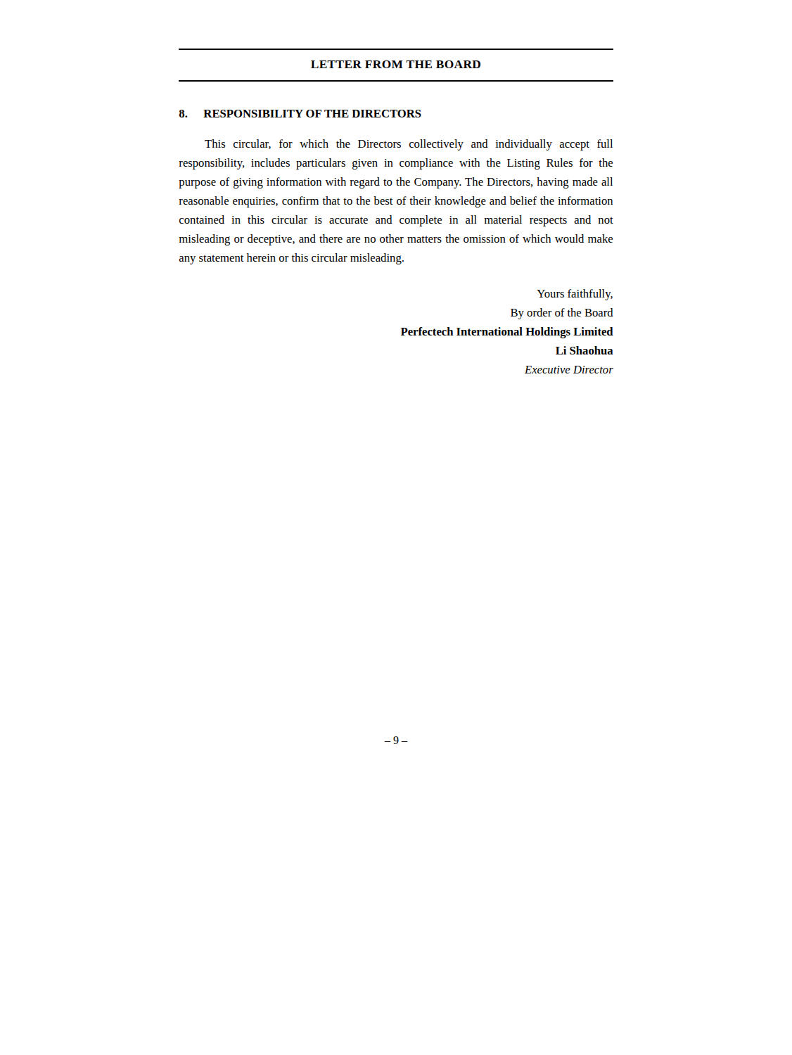LETTER FROM THE BOARD
8. RESPONSIBILITY OF THE DIRECTORS
This circular, for which the Directors collectively and individually accept full responsibility, includes particulars given in compliance with the Listing Rules for the purpose of giving information with regard to the Company. The Directors, having made all reasonable enquiries, confirm that to the best of their knowledge and belief the information contained in this circular is accurate and complete in all material respects and not misleading or deceptive, and there are no other matters the omission of which would make any statement herein or this circular misleading.
Yours faithfully,
By order of the Board
Perfectech International Holdings Limited
Li Shaohua
Executive Director
– 9 –